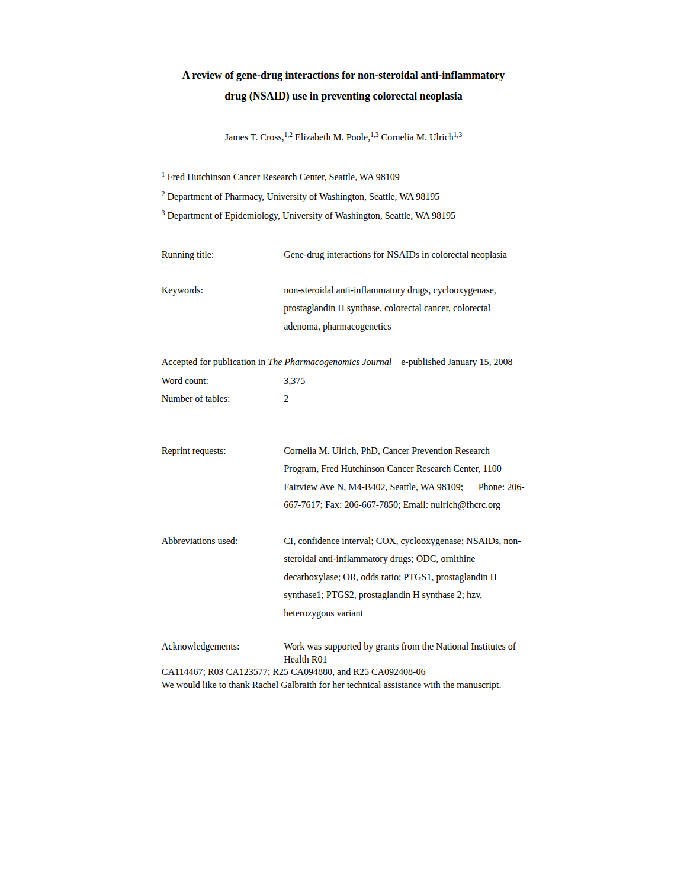A review of gene-drug interactions for non-steroidal anti-inflammatory drug (NSAID) use in preventing colorectal neoplasia
James T. Cross,1,2 Elizabeth M. Poole,1,3 Cornelia M. Ulrich1,3
1 Fred Hutchinson Cancer Research Center, Seattle, WA 98109
2 Department of Pharmacy, University of Washington, Seattle, WA 98195
3 Department of Epidemiology, University of Washington, Seattle, WA 98195
Running title:
Gene-drug interactions for NSAIDs in colorectal neoplasia
Keywords:
non-steroidal anti-inflammatory drugs, cyclooxygenase, prostaglandin H synthase, colorectal cancer, colorectal adenoma, pharmacogenetics
Accepted for publication in The Pharmacogenomics Journal – e-published January 15, 2008
Word count:
3,375
Number of tables:
2
Reprint requests:
Cornelia M. Ulrich, PhD, Cancer Prevention Research Program, Fred Hutchinson Cancer Research Center, 1100 Fairview Ave N, M4-B402, Seattle, WA 98109; Phone: 206-667-7617; Fax: 206-667-7850; Email: nulrich@fhcrc.org
Abbreviations used:
CI, confidence interval; COX, cyclooxygenase; NSAIDs, non-steroidal anti-inflammatory drugs; ODC, ornithine decarboxylase; OR, odds ratio; PTGS1, prostaglandin H synthase1; PTGS2, prostaglandin H synthase 2; hzv, heterozygous variant
Acknowledgements:
Work was supported by grants from the National Institutes of Health R01
CA114467; R03 CA123577; R25 CA094880, and R25 CA092408-06
We would like to thank Rachel Galbraith for her technical assistance with the manuscript.